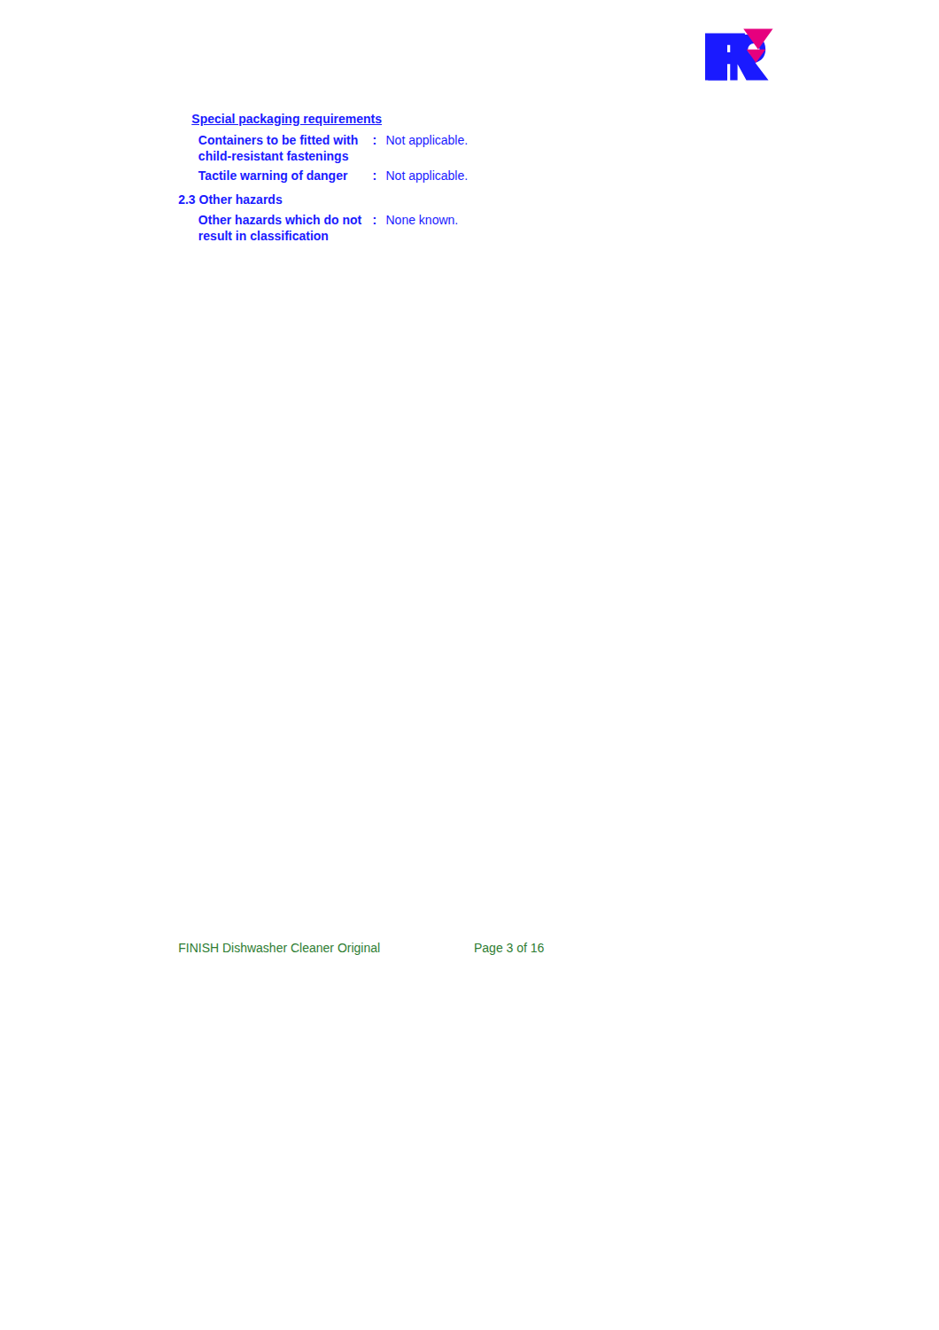Special packaging requirements
Containers to be fitted with child-resistant fastenings
:
Not applicable.
Tactile warning of danger
:
Not applicable.
2.3 Other hazards
Other hazards which do not result in classification
:
None known.
FINISH Dishwasher Cleaner Original Page 3 of 16